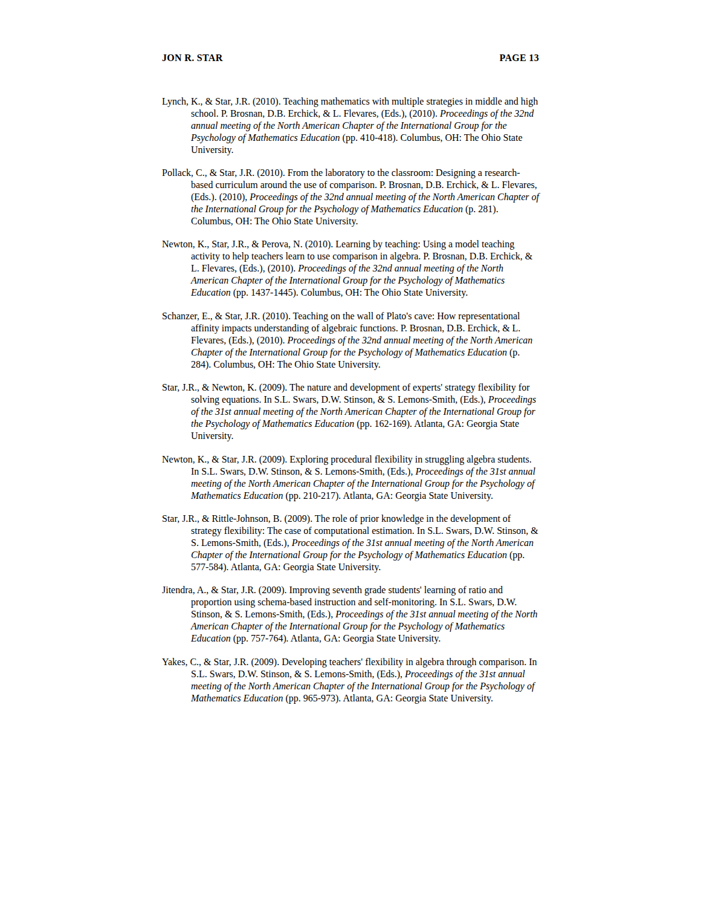Jon R. Star Page 13
Lynch, K., & Star, J.R. (2010). Teaching mathematics with multiple strategies in middle and high school. P. Brosnan, D.B. Erchick, & L. Flevares, (Eds.), (2010). Proceedings of the 32nd annual meeting of the North American Chapter of the International Group for the Psychology of Mathematics Education (pp. 410-418). Columbus, OH: The Ohio State University.
Pollack, C., & Star, J.R. (2010). From the laboratory to the classroom: Designing a research-based curriculum around the use of comparison. P. Brosnan, D.B. Erchick, & L. Flevares, (Eds.). (2010), Proceedings of the 32nd annual meeting of the North American Chapter of the International Group for the Psychology of Mathematics Education (p. 281). Columbus, OH: The Ohio State University.
Newton, K., Star, J.R., & Perova, N. (2010). Learning by teaching: Using a model teaching activity to help teachers learn to use comparison in algebra. P. Brosnan, D.B. Erchick, & L. Flevares, (Eds.), (2010). Proceedings of the 32nd annual meeting of the North American Chapter of the International Group for the Psychology of Mathematics Education (pp. 1437-1445). Columbus, OH: The Ohio State University.
Schanzer, E., & Star, J.R. (2010). Teaching on the wall of Plato's cave: How representational affinity impacts understanding of algebraic functions. P. Brosnan, D.B. Erchick, & L. Flevares, (Eds.), (2010). Proceedings of the 32nd annual meeting of the North American Chapter of the International Group for the Psychology of Mathematics Education (p. 284). Columbus, OH: The Ohio State University.
Star, J.R., & Newton, K. (2009). The nature and development of experts' strategy flexibility for solving equations. In S.L. Swars, D.W. Stinson, & S. Lemons-Smith, (Eds.), Proceedings of the 31st annual meeting of the North American Chapter of the International Group for the Psychology of Mathematics Education (pp. 162-169). Atlanta, GA: Georgia State University.
Newton, K., & Star, J.R. (2009). Exploring procedural flexibility in struggling algebra students. In S.L. Swars, D.W. Stinson, & S. Lemons-Smith, (Eds.), Proceedings of the 31st annual meeting of the North American Chapter of the International Group for the Psychology of Mathematics Education (pp. 210-217). Atlanta, GA: Georgia State University.
Star, J.R., & Rittle-Johnson, B. (2009). The role of prior knowledge in the development of strategy flexibility: The case of computational estimation. In S.L. Swars, D.W. Stinson, & S. Lemons-Smith, (Eds.), Proceedings of the 31st annual meeting of the North American Chapter of the International Group for the Psychology of Mathematics Education (pp. 577-584). Atlanta, GA: Georgia State University.
Jitendra, A., & Star, J.R. (2009). Improving seventh grade students' learning of ratio and proportion using schema-based instruction and self-monitoring. In S.L. Swars, D.W. Stinson, & S. Lemons-Smith, (Eds.), Proceedings of the 31st annual meeting of the North American Chapter of the International Group for the Psychology of Mathematics Education (pp. 757-764). Atlanta, GA: Georgia State University.
Yakes, C., & Star, J.R. (2009). Developing teachers' flexibility in algebra through comparison. In S.L. Swars, D.W. Stinson, & S. Lemons-Smith, (Eds.), Proceedings of the 31st annual meeting of the North American Chapter of the International Group for the Psychology of Mathematics Education (pp. 965-973). Atlanta, GA: Georgia State University.